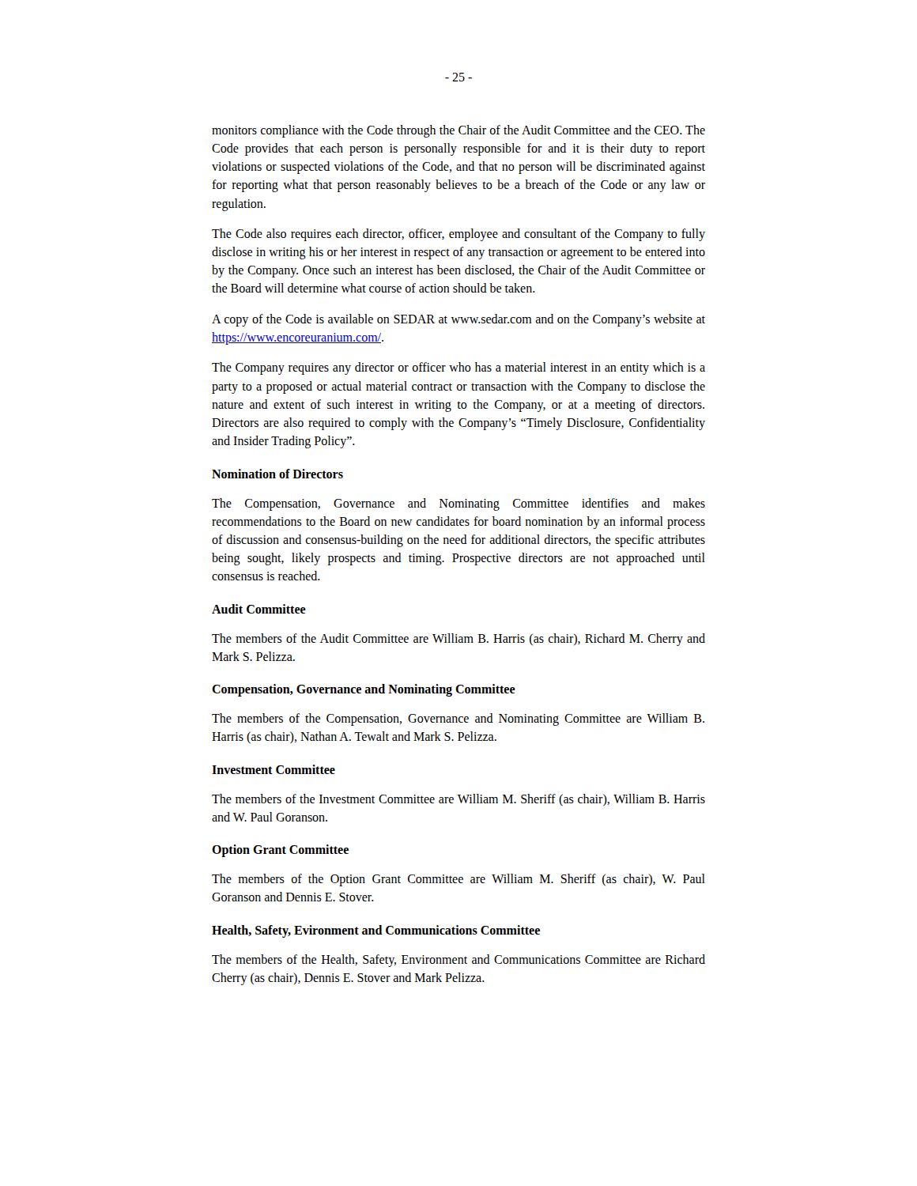- 25 -
monitors compliance with the Code through the Chair of the Audit Committee and the CEO. The Code provides that each person is personally responsible for and it is their duty to report violations or suspected violations of the Code, and that no person will be discriminated against for reporting what that person reasonably believes to be a breach of the Code or any law or regulation.
The Code also requires each director, officer, employee and consultant of the Company to fully disclose in writing his or her interest in respect of any transaction or agreement to be entered into by the Company. Once such an interest has been disclosed, the Chair of the Audit Committee or the Board will determine what course of action should be taken.
A copy of the Code is available on SEDAR at www.sedar.com and on the Company’s website at https://www.encoreuranium.com/.
The Company requires any director or officer who has a material interest in an entity which is a party to a proposed or actual material contract or transaction with the Company to disclose the nature and extent of such interest in writing to the Company, or at a meeting of directors. Directors are also required to comply with the Company’s “Timely Disclosure, Confidentiality and Insider Trading Policy”.
Nomination of Directors
The Compensation, Governance and Nominating Committee identifies and makes recommendations to the Board on new candidates for board nomination by an informal process of discussion and consensus-building on the need for additional directors, the specific attributes being sought, likely prospects and timing. Prospective directors are not approached until consensus is reached.
Audit Committee
The members of the Audit Committee are William B. Harris (as chair), Richard M. Cherry and Mark S. Pelizza.
Compensation, Governance and Nominating Committee
The members of the Compensation, Governance and Nominating Committee are William B. Harris (as chair), Nathan A. Tewalt and Mark S. Pelizza.
Investment Committee
The members of the Investment Committee are William M. Sheriff (as chair), William B. Harris and W. Paul Goranson.
Option Grant Committee
The members of the Option Grant Committee are William M. Sheriff (as chair), W. Paul Goranson and Dennis E. Stover.
Health, Safety, Evironment and Communications Committee
The members of the Health, Safety, Environment and Communications Committee are Richard Cherry (as chair), Dennis E. Stover and Mark Pelizza.